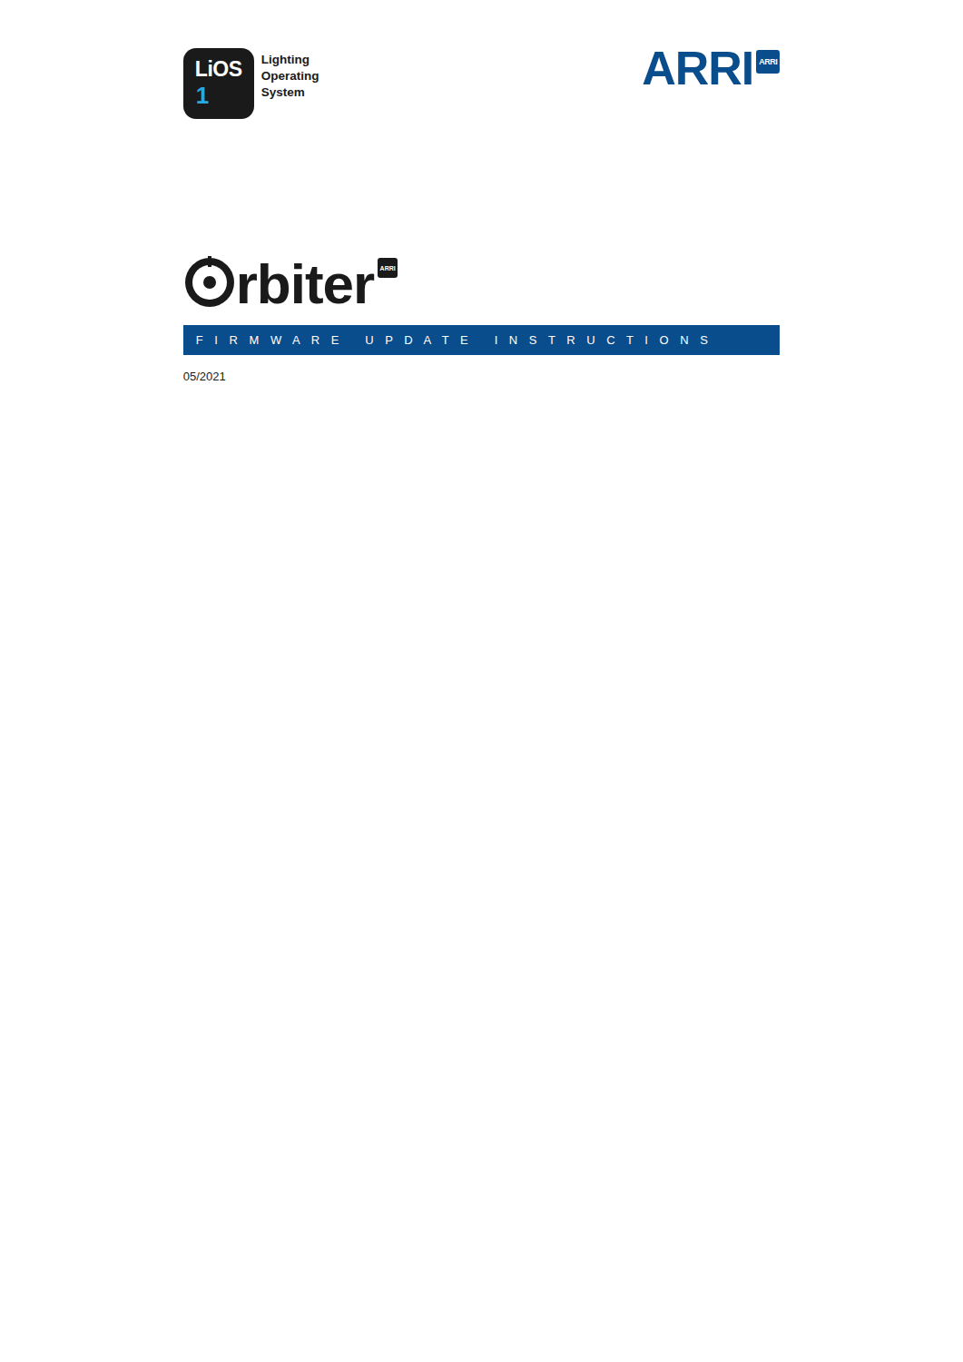LiOS
1
Lighting
Operating
System
ARRI
ARRI
rbiter ARRI
F I R M W A R E U P D A T E I N S T R U C T I O N S
05/2021